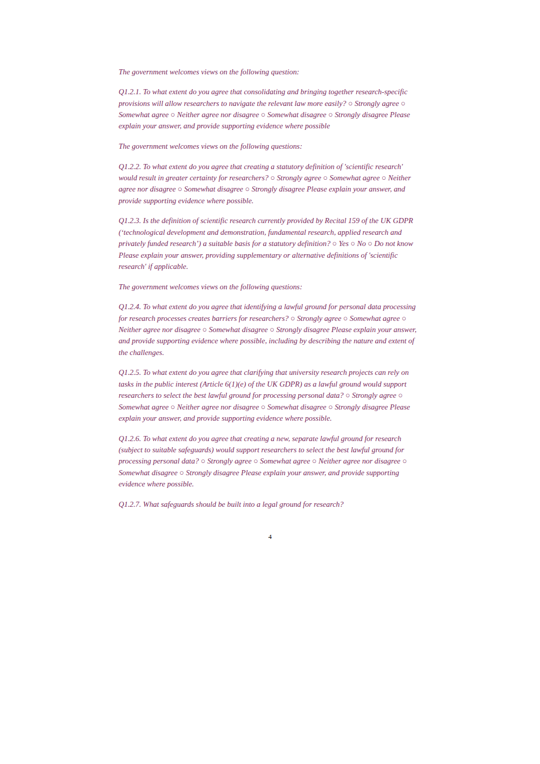The government welcomes views on the following question:
Q1.2.1. To what extent do you agree that consolidating and bringing together research-specific provisions will allow researchers to navigate the relevant law more easily? ○ Strongly agree ○ Somewhat agree ○ Neither agree nor disagree ○ Somewhat disagree ○ Strongly disagree Please explain your answer, and provide supporting evidence where possible
The government welcomes views on the following questions:
Q1.2.2. To what extent do you agree that creating a statutory definition of 'scientific research' would result in greater certainty for researchers? ○ Strongly agree ○ Somewhat agree ○ Neither agree nor disagree ○ Somewhat disagree ○ Strongly disagree Please explain your answer, and provide supporting evidence where possible.
Q1.2.3. Is the definition of scientific research currently provided by Recital 159 of the UK GDPR (‘technological development and demonstration, fundamental research, applied research and privately funded research’) a suitable basis for a statutory definition? ○ Yes ○ No ○ Do not know Please explain your answer, providing supplementary or alternative definitions of 'scientific research' if applicable.
The government welcomes views on the following questions:
Q1.2.4. To what extent do you agree that identifying a lawful ground for personal data processing for research processes creates barriers for researchers? ○ Strongly agree ○ Somewhat agree ○ Neither agree nor disagree ○ Somewhat disagree ○ Strongly disagree Please explain your answer, and provide supporting evidence where possible, including by describing the nature and extent of the challenges.
Q1.2.5. To what extent do you agree that clarifying that university research projects can rely on tasks in the public interest (Article 6(1)(e) of the UK GDPR) as a lawful ground would support researchers to select the best lawful ground for processing personal data? ○ Strongly agree ○ Somewhat agree ○ Neither agree nor disagree ○ Somewhat disagree ○ Strongly disagree Please explain your answer, and provide supporting evidence where possible.
Q1.2.6. To what extent do you agree that creating a new, separate lawful ground for research (subject to suitable safeguards) would support researchers to select the best lawful ground for processing personal data? ○ Strongly agree ○ Somewhat agree ○ Neither agree nor disagree ○ Somewhat disagree ○ Strongly disagree Please explain your answer, and provide supporting evidence where possible.
Q1.2.7. What safeguards should be built into a legal ground for research?
4